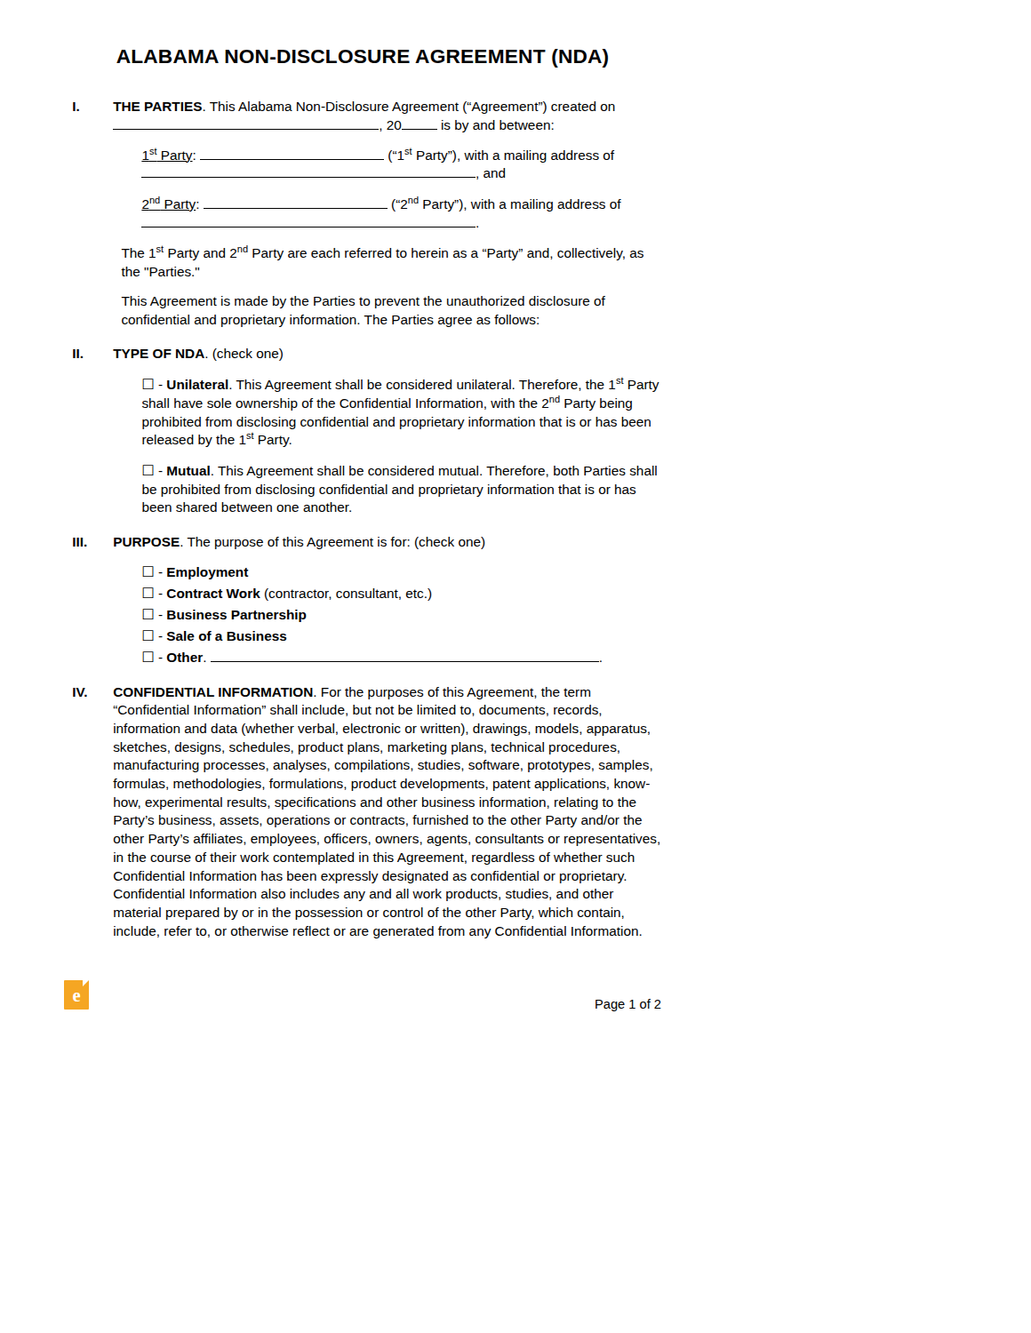ALABAMA NON-DISCLOSURE AGREEMENT (NDA)
THE PARTIES. This Alabama Non-Disclosure Agreement (“Agreement”) created on , 20 is by and between:
1st Party: (“1st Party”), with a mailing address of , and
2nd Party: (“2nd Party”), with a mailing address of .
The 1st Party and 2nd Party are each referred to herein as a “Party” and, collectively, as the "Parties."
This Agreement is made by the Parties to prevent the unauthorized disclosure of confidential and proprietary information. The Parties agree as follows:
TYPE OF NDA. (check one)
☐ - Unilateral. This Agreement shall be considered unilateral. Therefore, the 1st Party shall have sole ownership of the Confidential Information, with the 2nd Party being prohibited from disclosing confidential and proprietary information that is or has been released by the 1st Party.
☐ - Mutual. This Agreement shall be considered mutual. Therefore, both Parties shall be prohibited from disclosing confidential and proprietary information that is or has been shared between one another.
PURPOSE. The purpose of this Agreement is for: (check one)
☐ - Employment
☐ - Contract Work (contractor, consultant, etc.)
☐ - Business Partnership
☐ - Sale of a Business
☐ - Other. .
CONFIDENTIAL INFORMATION. For the purposes of this Agreement, the term “Confidential Information” shall include, but not be limited to, documents, records, information and data (whether verbal, electronic or written), drawings, models, apparatus, sketches, designs, schedules, product plans, marketing plans, technical procedures, manufacturing processes, analyses, compilations, studies, software, prototypes, samples, formulas, methodologies, formulations, product developments, patent applications, know-how, experimental results, specifications and other business information, relating to the Party’s business, assets, operations or contracts, furnished to the other Party and/or the other Party’s affiliates, employees, officers, owners, agents, consultants or representatives, in the course of their work contemplated in this Agreement, regardless of whether such Confidential Information has been expressly designated as confidential or proprietary. Confidential Information also includes any and all work products, studies, and other material prepared by or in the possession or control of the other Party, which contain, include, refer to, or otherwise reflect or are generated from any Confidential Information.
Page 1 of 2